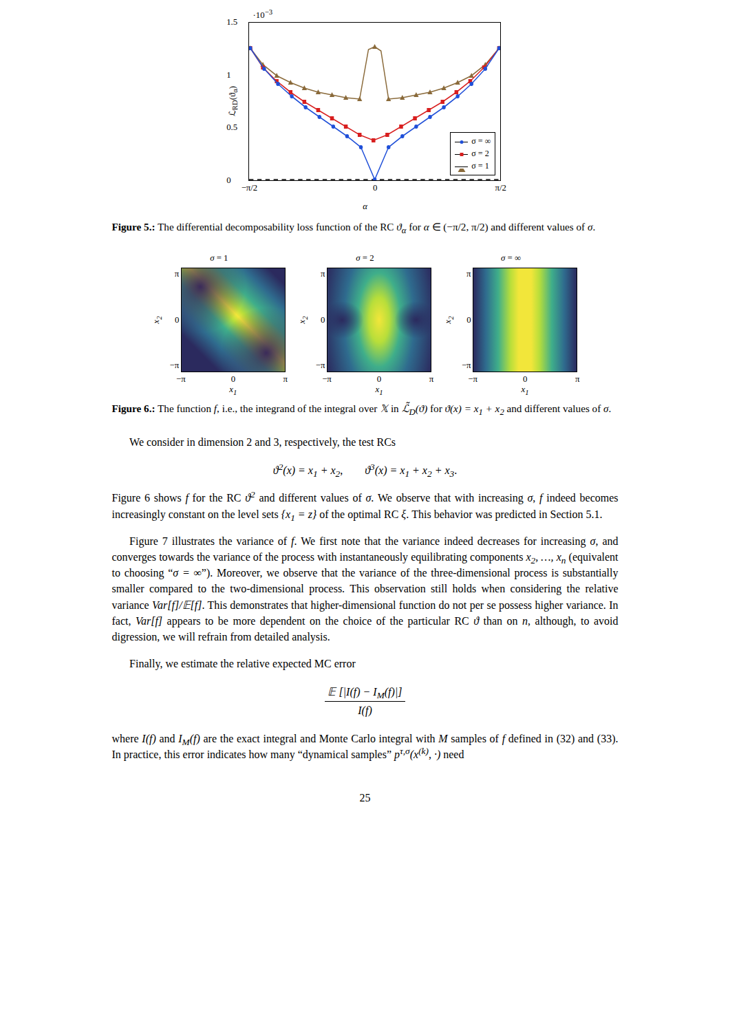·10−3 1.5 1 0.5 0 ℒRD(ϑα) −π/2 0 π/2
σ = ∞
σ = 2
σ = 1
α
Figure 5.: The differential decomposability loss function of the RC ϑα for α ∈ (−π/2, π/2) and different values of σ.
σ = 1
x2 π 0 −π
−π 0 π x1
σ = 2
x2 π 0 −π
−π 0 π x1
σ = ∞
x2 π 0 −π
−π 0 π x1
Figure 6.: The function f, i.e., the integrand of the integral over 𝕏 in ℒ̃D(ϑ) for ϑ(x) = x1 + x2 and different values of σ.
We consider in dimension 2 and 3, respectively, the test RCs
ϑ2(x) = x1 + x2, ϑ3(x) = x1 + x2 + x3.
Figure 6 shows f for the RC ϑ2 and different values of σ. We observe that with increasing σ, f indeed becomes increasingly constant on the level sets {x1 = z} of the optimal RC ξ. This behavior was predicted in Section 5.1.
Figure 7 illustrates the variance of f. We first note that the variance indeed decreases for increasing σ, and converges towards the variance of the process with instantaneously equilibrating components x2, …, xn (equivalent to choosing “σ = ∞”). Moreover, we observe that the variance of the three-dimensional process is substantially smaller compared to the two-dimensional process. This observation still holds when considering the relative variance Var[f]/𝔼[f]. This demonstrates that higher-dimensional function do not per se possess higher variance. In fact, Var[f] appears to be more dependent on the choice of the particular RC ϑ than on n, although, to avoid digression, we will refrain from detailed analysis.
Finally, we estimate the relative expected MC error
𝔼 [|I(f) − IM(f)|] I(f)
where I(f) and IM(f) are the exact integral and Monte Carlo integral with M samples of f defined in (32) and (33). In practice, this error indicates how many “dynamical samples” pτ,σ(x(k), ·) need
25